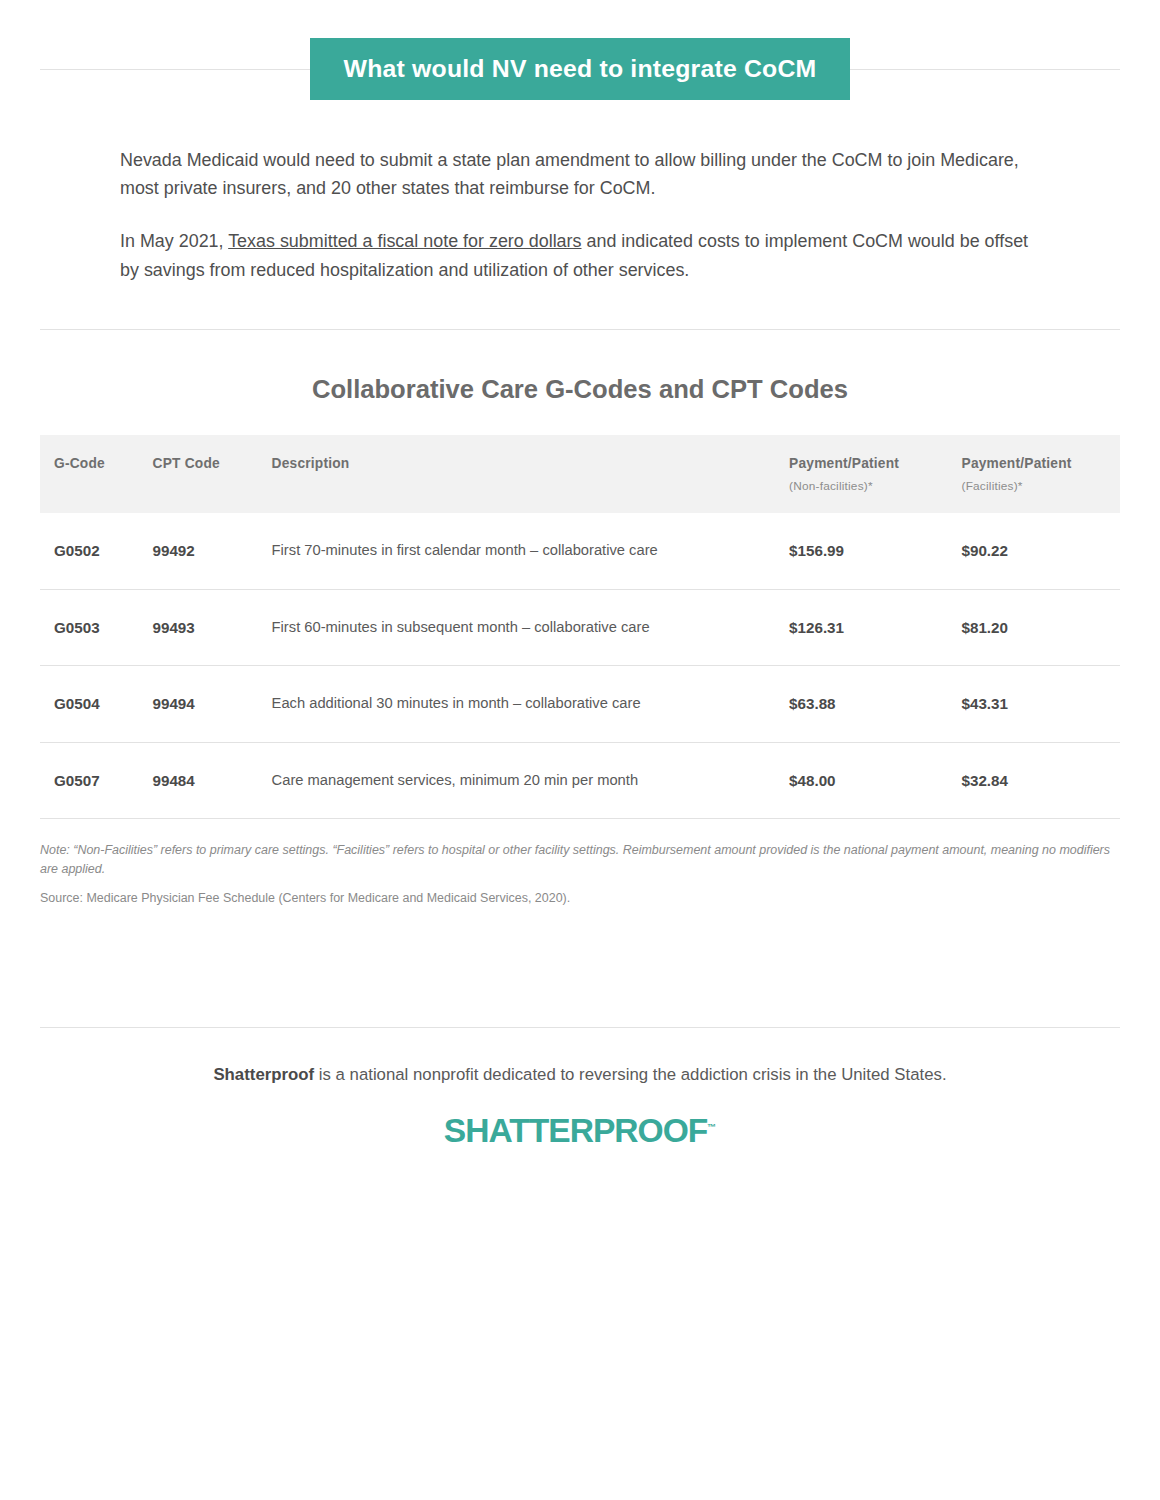What would NV need to integrate CoCM
Nevada Medicaid would need to submit a state plan amendment to allow billing under the CoCM to join Medicare, most private insurers, and 20 other states that reimburse for CoCM.
In May 2021, Texas submitted a fiscal note for zero dollars and indicated costs to implement CoCM would be offset by savings from reduced hospitalization and utilization of other services.
Collaborative Care G-Codes and CPT Codes
| G-Code | CPT Code | Description | Payment/Patient (Non-facilities)* | Payment/Patient (Facilities)* |
| --- | --- | --- | --- | --- |
| G0502 | 99492 | First 70-minutes in first calendar month – collaborative care | $156.99 | $90.22 |
| G0503 | 99493 | First 60-minutes in subsequent month – collaborative care | $126.31 | $81.20 |
| G0504 | 99494 | Each additional 30 minutes in month – collaborative care | $63.88 | $43.31 |
| G0507 | 99484 | Care management services, minimum 20 min per month | $48.00 | $32.84 |
Note: “Non-Facilities” refers to primary care settings. “Facilities” refers to hospital or other facility settings. Reimbursement amount provided is the national payment amount, meaning no modifiers are applied.
Source: Medicare Physician Fee Schedule (Centers for Medicare and Medicaid Services, 2020).
Shatterproof is a national nonprofit dedicated to reversing the addiction crisis in the United States.
SHATTERPROOF™